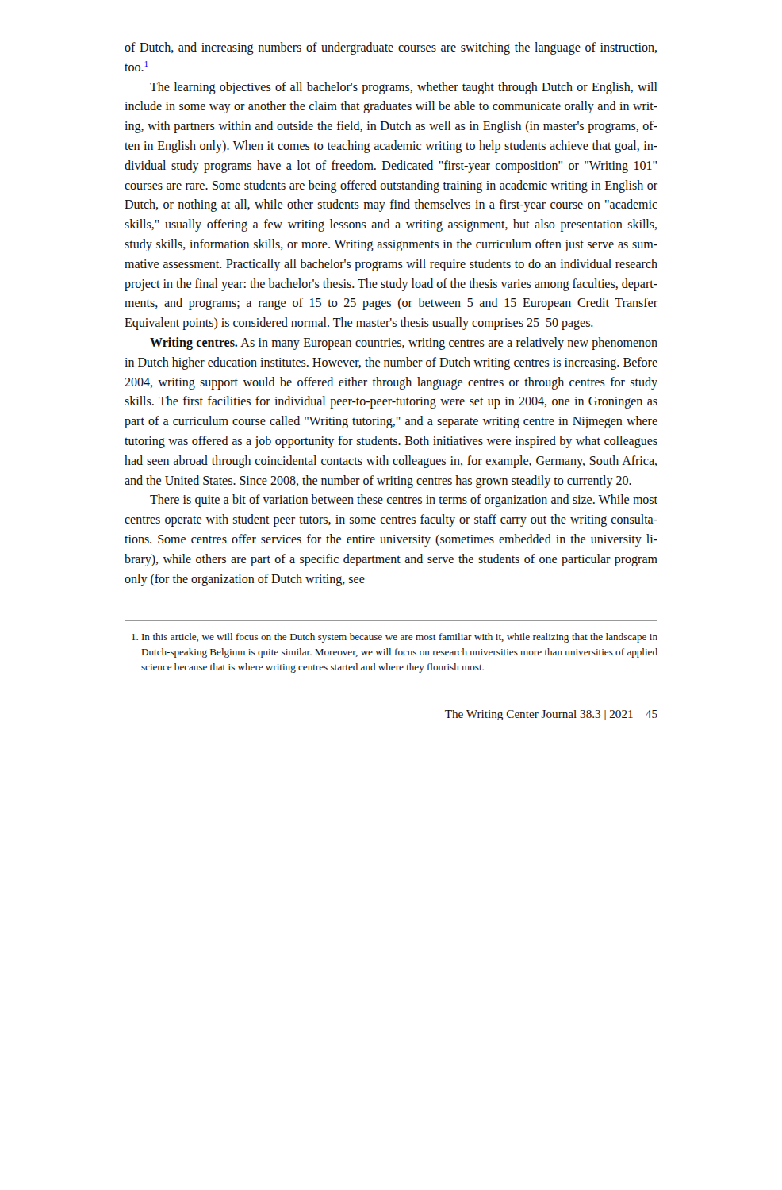of Dutch, and increasing numbers of undergraduate courses are switching the language of instruction, too.1
The learning objectives of all bachelor's programs, whether taught through Dutch or English, will include in some way or another the claim that graduates will be able to communicate orally and in writing, with partners within and outside the field, in Dutch as well as in English (in master's programs, often in English only). When it comes to teaching academic writing to help students achieve that goal, individual study programs have a lot of freedom. Dedicated "first-year composition" or "Writing 101" courses are rare. Some students are being offered outstanding training in academic writing in English or Dutch, or nothing at all, while other students may find themselves in a first-year course on "academic skills," usually offering a few writing lessons and a writing assignment, but also presentation skills, study skills, information skills, or more. Writing assignments in the curriculum often just serve as summative assessment. Practically all bachelor's programs will require students to do an individual research project in the final year: the bachelor's thesis. The study load of the thesis varies among faculties, departments, and programs; a range of 15 to 25 pages (or between 5 and 15 European Credit Transfer Equivalent points) is considered normal. The master's thesis usually comprises 25–50 pages.
Writing centres. As in many European countries, writing centres are a relatively new phenomenon in Dutch higher education institutes. However, the number of Dutch writing centres is increasing. Before 2004, writing support would be offered either through language centres or through centres for study skills. The first facilities for individual peer-to-peer-tutoring were set up in 2004, one in Groningen as part of a curriculum course called "Writing tutoring," and a separate writing centre in Nijmegen where tutoring was offered as a job opportunity for students. Both initiatives were inspired by what colleagues had seen abroad through coincidental contacts with colleagues in, for example, Germany, South Africa, and the United States. Since 2008, the number of writing centres has grown steadily to currently 20.
There is quite a bit of variation between these centres in terms of organization and size. While most centres operate with student peer tutors, in some centres faculty or staff carry out the writing consultations. Some centres offer services for the entire university (sometimes embedded in the university library), while others are part of a specific department and serve the students of one particular program only (for the organization of Dutch writing, see
In this article, we will focus on the Dutch system because we are most familiar with it, while realizing that the landscape in Dutch-speaking Belgium is quite similar. Moreover, we will focus on research universities more than universities of applied science because that is where writing centres started and where they flourish most.
The Writing Center Journal 38.3 | 2021 45